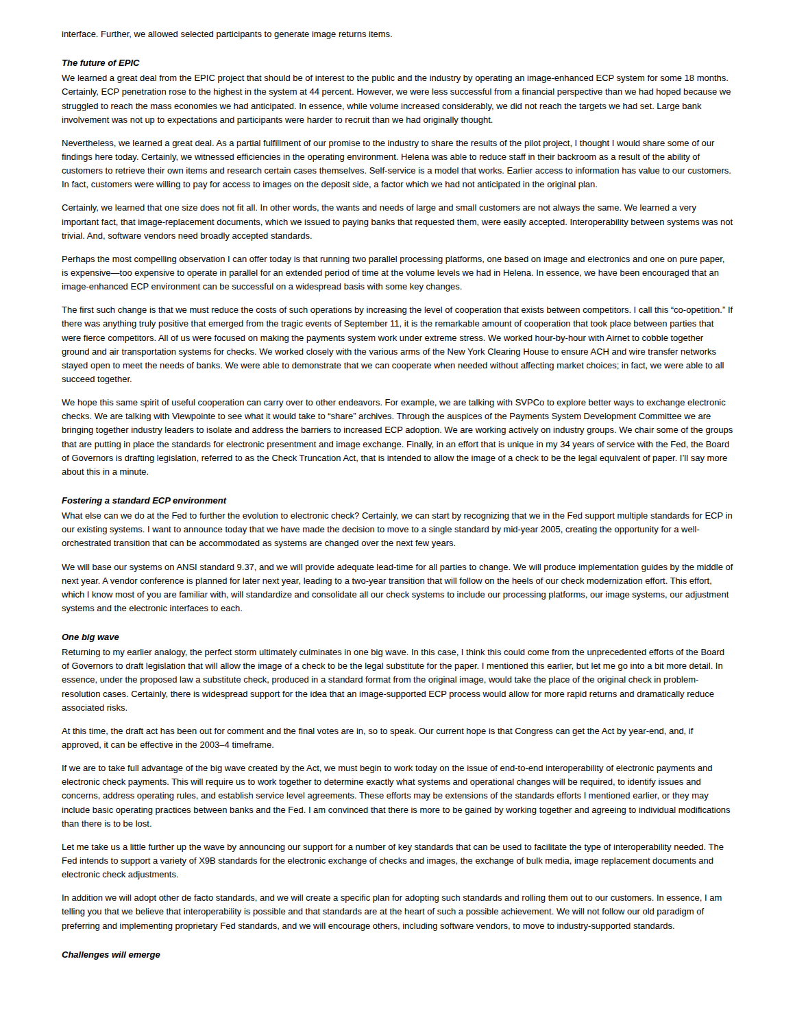interface. Further, we allowed selected participants to generate image returns items.
The future of EPIC
We learned a great deal from the EPIC project that should be of interest to the public and the industry by operating an image-enhanced ECP system for some 18 months. Certainly, ECP penetration rose to the highest in the system at 44 percent. However, we were less successful from a financial perspective than we had hoped because we struggled to reach the mass economies we had anticipated. In essence, while volume increased considerably, we did not reach the targets we had set. Large bank involvement was not up to expectations and participants were harder to recruit than we had originally thought.
Nevertheless, we learned a great deal. As a partial fulfillment of our promise to the industry to share the results of the pilot project, I thought I would share some of our findings here today. Certainly, we witnessed efficiencies in the operating environment. Helena was able to reduce staff in their backroom as a result of the ability of customers to retrieve their own items and research certain cases themselves. Self-service is a model that works. Earlier access to information has value to our customers. In fact, customers were willing to pay for access to images on the deposit side, a factor which we had not anticipated in the original plan.
Certainly, we learned that one size does not fit all. In other words, the wants and needs of large and small customers are not always the same. We learned a very important fact, that image-replacement documents, which we issued to paying banks that requested them, were easily accepted. Interoperability between systems was not trivial. And, software vendors need broadly accepted standards.
Perhaps the most compelling observation I can offer today is that running two parallel processing platforms, one based on image and electronics and one on pure paper, is expensive—too expensive to operate in parallel for an extended period of time at the volume levels we had in Helena. In essence, we have been encouraged that an image-enhanced ECP environment can be successful on a widespread basis with some key changes.
The first such change is that we must reduce the costs of such operations by increasing the level of cooperation that exists between competitors. I call this “co-opetition.” If there was anything truly positive that emerged from the tragic events of September 11, it is the remarkable amount of cooperation that took place between parties that were fierce competitors. All of us were focused on making the payments system work under extreme stress. We worked hour-by-hour with Airnet to cobble together ground and air transportation systems for checks. We worked closely with the various arms of the New York Clearing House to ensure ACH and wire transfer networks stayed open to meet the needs of banks. We were able to demonstrate that we can cooperate when needed without affecting market choices; in fact, we were able to all succeed together.
We hope this same spirit of useful cooperation can carry over to other endeavors. For example, we are talking with SVPCo to explore better ways to exchange electronic checks. We are talking with Viewpointe to see what it would take to “share” archives. Through the auspices of the Payments System Development Committee we are bringing together industry leaders to isolate and address the barriers to increased ECP adoption. We are working actively on industry groups. We chair some of the groups that are putting in place the standards for electronic presentment and image exchange. Finally, in an effort that is unique in my 34 years of service with the Fed, the Board of Governors is drafting legislation, referred to as the Check Truncation Act, that is intended to allow the image of a check to be the legal equivalent of paper. I’ll say more about this in a minute.
Fostering a standard ECP environment
What else can we do at the Fed to further the evolution to electronic check? Certainly, we can start by recognizing that we in the Fed support multiple standards for ECP in our existing systems. I want to announce today that we have made the decision to move to a single standard by mid-year 2005, creating the opportunity for a well-orchestrated transition that can be accommodated as systems are changed over the next few years.
We will base our systems on ANSI standard 9.37, and we will provide adequate lead-time for all parties to change. We will produce implementation guides by the middle of next year. A vendor conference is planned for later next year, leading to a two-year transition that will follow on the heels of our check modernization effort. This effort, which I know most of you are familiar with, will standardize and consolidate all our check systems to include our processing platforms, our image systems, our adjustment systems and the electronic interfaces to each.
One big wave
Returning to my earlier analogy, the perfect storm ultimately culminates in one big wave. In this case, I think this could come from the unprecedented efforts of the Board of Governors to draft legislation that will allow the image of a check to be the legal substitute for the paper. I mentioned this earlier, but let me go into a bit more detail. In essence, under the proposed law a substitute check, produced in a standard format from the original image, would take the place of the original check in problem-resolution cases. Certainly, there is widespread support for the idea that an image-supported ECP process would allow for more rapid returns and dramatically reduce associated risks.
At this time, the draft act has been out for comment and the final votes are in, so to speak. Our current hope is that Congress can get the Act by year-end, and, if approved, it can be effective in the 2003–4 timeframe.
If we are to take full advantage of the big wave created by the Act, we must begin to work today on the issue of end-to-end interoperability of electronic payments and electronic check payments. This will require us to work together to determine exactly what systems and operational changes will be required, to identify issues and concerns, address operating rules, and establish service level agreements. These efforts may be extensions of the standards efforts I mentioned earlier, or they may include basic operating practices between banks and the Fed. I am convinced that there is more to be gained by working together and agreeing to individual modifications than there is to be lost.
Let me take us a little further up the wave by announcing our support for a number of key standards that can be used to facilitate the type of interoperability needed. The Fed intends to support a variety of X9B standards for the electronic exchange of checks and images, the exchange of bulk media, image replacement documents and electronic check adjustments.
In addition we will adopt other de facto standards, and we will create a specific plan for adopting such standards and rolling them out to our customers. In essence, I am telling you that we believe that interoperability is possible and that standards are at the heart of such a possible achievement. We will not follow our old paradigm of preferring and implementing proprietary Fed standards, and we will encourage others, including software vendors, to move to industry-supported standards.
Challenges will emerge